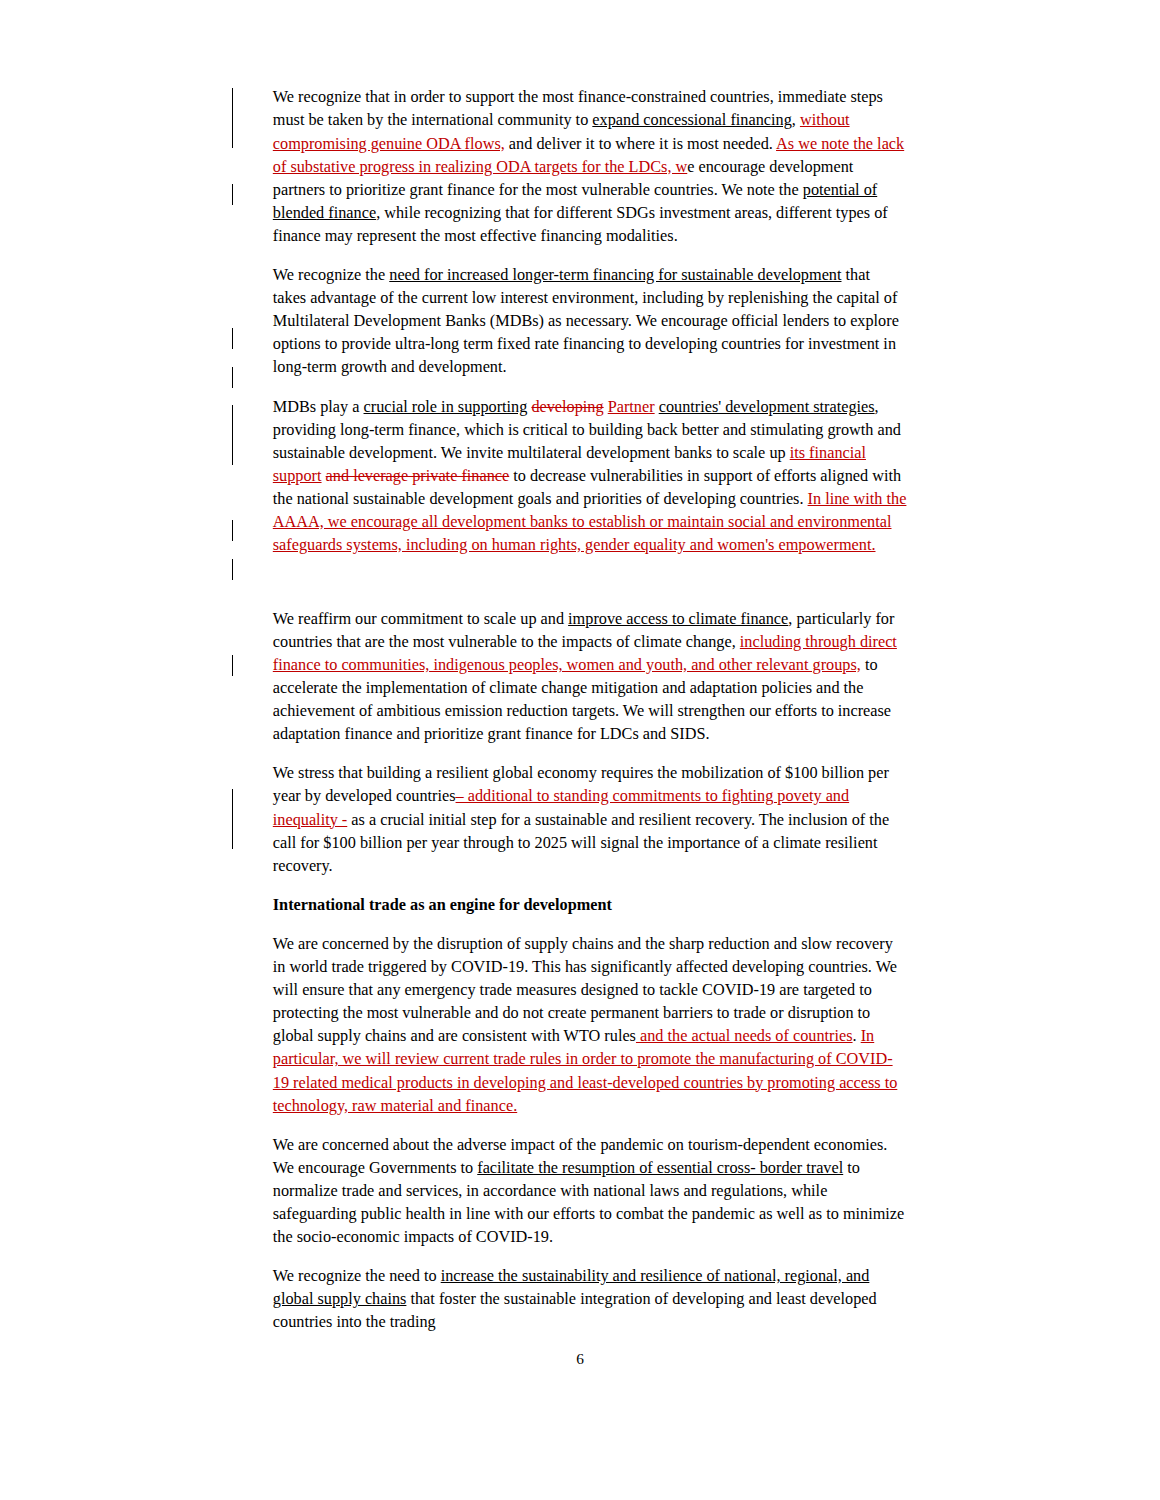We recognize that in order to support the most finance-constrained countries, immediate steps must be taken by the international community to expand concessional financing, without compromising genuine ODA flows, and deliver it to where it is most needed. As we note the lack of substative progress in realizing ODA targets for the LDCs, we encourage development partners to prioritize grant finance for the most vulnerable countries. We note the potential of blended finance, while recognizing that for different SDGs investment areas, different types of finance may represent the most effective financing modalities.
We recognize the need for increased longer-term financing for sustainable development that takes advantage of the current low interest environment, including by replenishing the capital of Multilateral Development Banks (MDBs) as necessary. We encourage official lenders to explore options to provide ultra-long term fixed rate financing to developing countries for investment in long-term growth and development.
MDBs play a crucial role in supporting developing Partner countries' development strategies, providing long-term finance, which is critical to building back better and stimulating growth and sustainable development. We invite multilateral development banks to scale up its financial support and leverage private finance to decrease vulnerabilities in support of efforts aligned with the national sustainable development goals and priorities of developing countries. In line with the AAAA, we encourage all development banks to establish or maintain social and environmental safeguards systems, including on human rights, gender equality and women's empowerment.
We reaffirm our commitment to scale up and improve access to climate finance, particularly for countries that are the most vulnerable to the impacts of climate change, including through direct finance to communities, indigenous peoples, women and youth, and other relevant groups, to accelerate the implementation of climate change mitigation and adaptation policies and the achievement of ambitious emission reduction targets. We will strengthen our efforts to increase adaptation finance and prioritize grant finance for LDCs and SIDS.
We stress that building a resilient global economy requires the mobilization of $100 billion per year by developed countries– additional to standing commitments to fighting povety and inequality - as a crucial initial step for a sustainable and resilient recovery. The inclusion of the call for $100 billion per year through to 2025 will signal the importance of a climate resilient recovery.
International trade as an engine for development
We are concerned by the disruption of supply chains and the sharp reduction and slow recovery in world trade triggered by COVID-19. This has significantly affected developing countries. We will ensure that any emergency trade measures designed to tackle COVID-19 are targeted to protecting the most vulnerable and do not create permanent barriers to trade or disruption to global supply chains and are consistent with WTO rules and the actual needs of countries. In particular, we will review current trade rules in order to promote the manufacturing of COVID-19 related medical products in developing and least-developed countries by promoting access to technology, raw material and finance.
We are concerned about the adverse impact of the pandemic on tourism-dependent economies. We encourage Governments to facilitate the resumption of essential cross- border travel to normalize trade and services, in accordance with national laws and regulations, while safeguarding public health in line with our efforts to combat the pandemic as well as to minimize the socio-economic impacts of COVID-19.
We recognize the need to increase the sustainability and resilience of national, regional, and global supply chains that foster the sustainable integration of developing and least developed countries into the trading
6